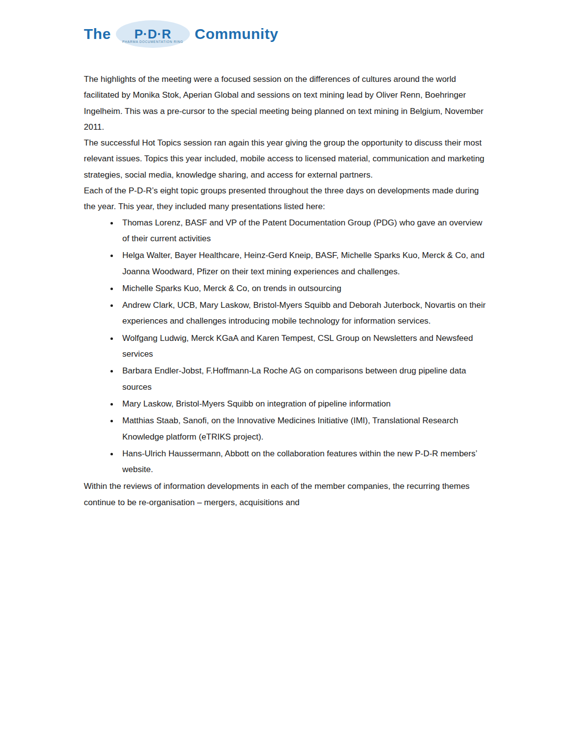The P·D·R PHARMA DOCUMENTATION RING Community
The highlights of the meeting were a focused session on the differences of cultures around the world facilitated by Monika Stok, Aperian Global and sessions on text mining lead by Oliver Renn, Boehringer Ingelheim. This was a pre-cursor to the special meeting being planned on text mining in Belgium, November 2011.
The successful Hot Topics session ran again this year giving the group the opportunity to discuss their most relevant issues. Topics this year included, mobile access to licensed material, communication and marketing strategies, social media, knowledge sharing, and access for external partners.
Each of the P-D-R’s eight topic groups presented throughout the three days on developments made during the year. This year, they included many presentations listed here:
Thomas Lorenz, BASF and VP of the Patent Documentation Group (PDG) who gave an overview of their current activities
Helga Walter, Bayer Healthcare, Heinz-Gerd Kneip, BASF, Michelle Sparks Kuo, Merck & Co, and Joanna Woodward, Pfizer on their text mining experiences and challenges.
Michelle Sparks Kuo, Merck & Co, on trends in outsourcing
Andrew Clark, UCB, Mary Laskow, Bristol-Myers Squibb and Deborah Juterbock, Novartis on their experiences and challenges introducing mobile technology for information services.
Wolfgang Ludwig, Merck KGaA and Karen Tempest, CSL Group on Newsletters and Newsfeed services
Barbara Endler-Jobst, F.Hoffmann-La Roche AG on comparisons between drug pipeline data sources
Mary Laskow, Bristol-Myers Squibb on integration of pipeline information
Matthias Staab, Sanofi, on the Innovative Medicines Initiative (IMI), Translational Research Knowledge platform (eTRIKS project).
Hans-Ulrich Haussermann, Abbott on the collaboration features within the new P-D-R members’ website.
Within the reviews of information developments in each of the member companies, the recurring themes continue to be re-organisation – mergers, acquisitions and